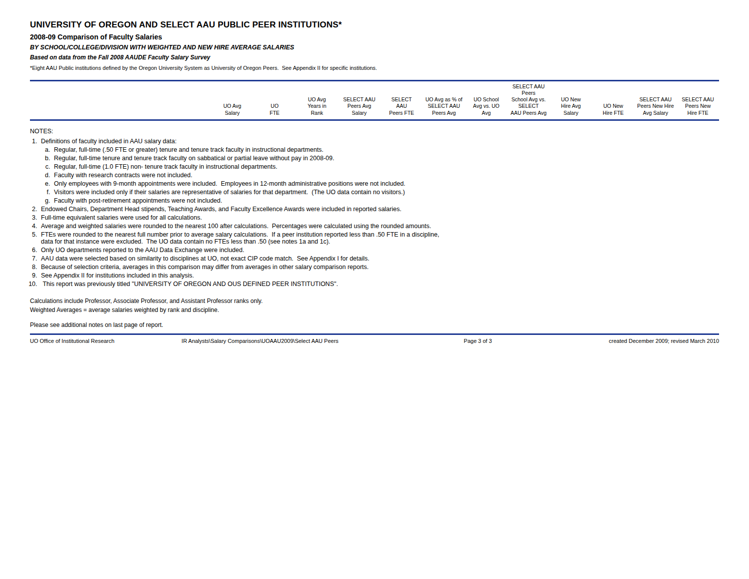UNIVERSITY OF OREGON AND SELECT AAU PUBLIC PEER INSTITUTIONS*
2008-09 Comparison of Faculty Salaries
BY SCHOOL/COLLEGE/DIVISION WITH WEIGHTED AND NEW HIRE AVERAGE SALARIES
Based on data from the Fall 2008 AAUDE Faculty Salary Survey
*Eight AAU Public institutions defined by the Oregon University System as University of Oregon Peers. See Appendix II for specific institutions.
| | UO Avg Salary | UO FTE | UO Avg Years in Rank | SELECT AAU Peers Avg Salary | SELECT AAU Peers FTE | UO Avg as % of SELECT AAU Peers Avg | UO School Avg vs. UO Avg | SELECT AAU Peers School Avg vs. SELECT AAU Peers Avg | UO New Hire Avg Salary | UO New Hire FTE | SELECT AAU Peers New Hire Avg Salary | SELECT AAU Peers New Hire FTE |
NOTES:
Definitions of faculty included in AAU salary data:
Regular, full-time (.50 FTE or greater) tenure and tenure track faculty in instructional departments.
Regular, full-time tenure and tenure track faculty on sabbatical or partial leave without pay in 2008-09.
Regular, full-time (1.0 FTE) non- tenure track faculty in instructional departments.
Faculty with research contracts were not included.
Only employees with 9-month appointments were included. Employees in 12-month administrative positions were not included.
Visitors were included only if their salaries are representative of salaries for that department. (The UO data contain no visitors.)
Faculty with post-retirement appointments were not included.
Endowed Chairs, Department Head stipends, Teaching Awards, and Faculty Excellence Awards were included in reported salaries.
Full-time equivalent salaries were used for all calculations.
Average and weighted salaries were rounded to the nearest 100 after calculations. Percentages were calculated using the rounded amounts.
FTEs were rounded to the nearest full number prior to average salary calculations. If a peer institution reported less than .50 FTE in a discipline,
data for that instance were excluded. The UO data contain no FTEs less than .50 (see notes 1a and 1c).
Only UO departments reported to the AAU Data Exchange were included.
AAU data were selected based on similarity to disciplines at UO, not exact CIP code match. See Appendix I for details.
Because of selection criteria, averages in this comparison may differ from averages in other salary comparison reports.
See Appendix II for institutions included in this analysis.
This report was previously titled "UNIVERSITY OF OREGON AND OUS DEFINED PEER INSTITUTIONS".
Calculations include Professor, Associate Professor, and Assistant Professor ranks only.
Weighted Averages = average salaries weighted by rank and discipline.
Please see additional notes on last page of report.
| UO Office of Institutional Research | IR Analysts\Salary Comparisons\UOAAU2009\Select AAU Peers | Page 3 of 3 | created December 2009; revised March 2010 |